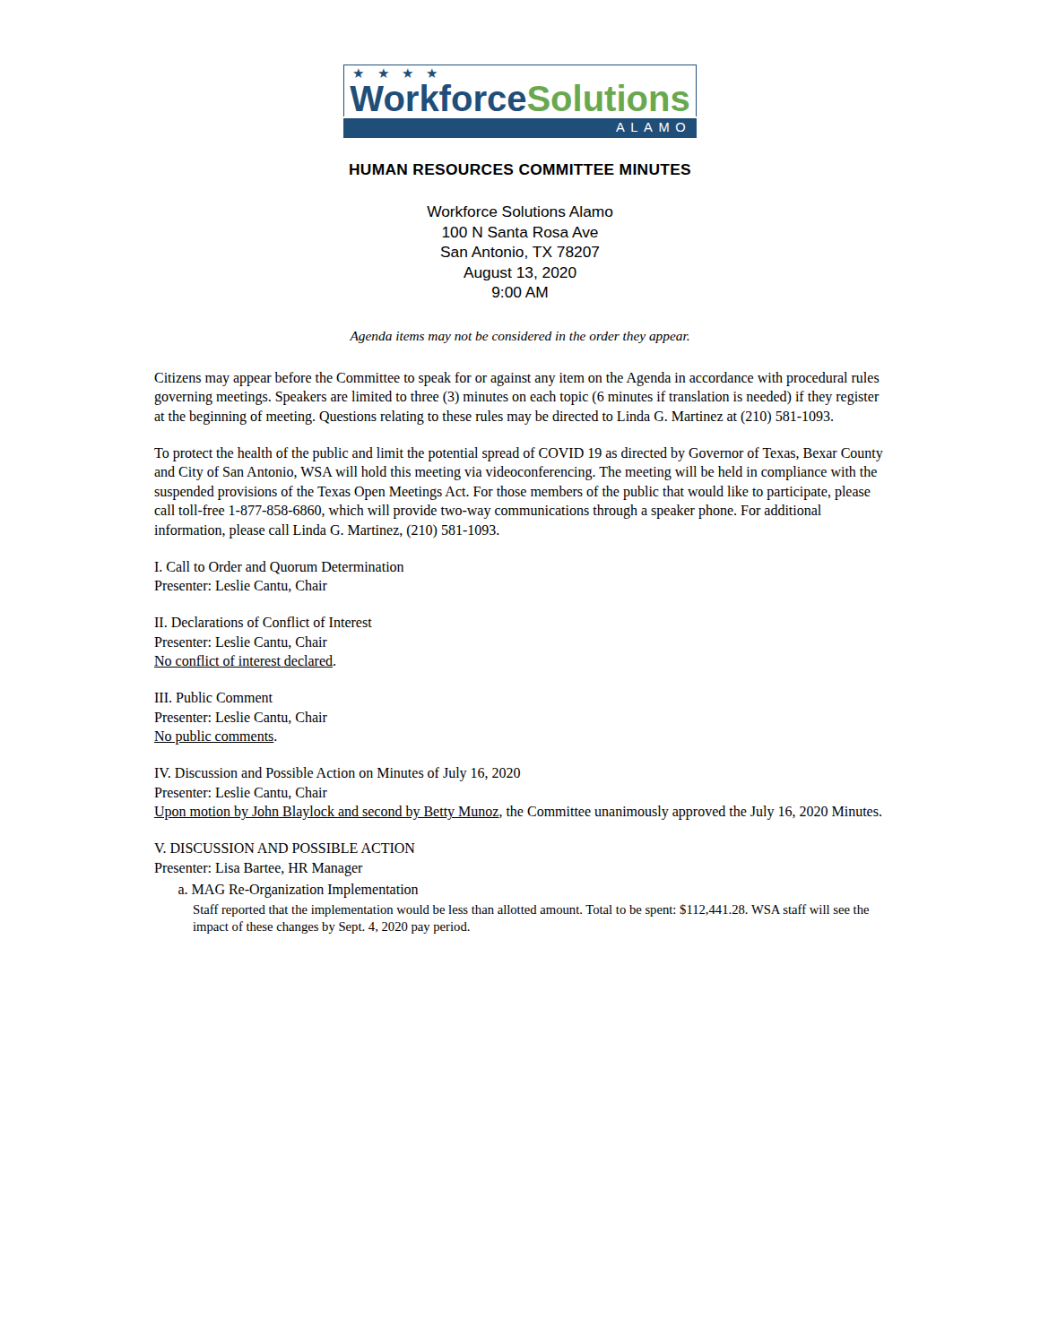★ ★ ★ ★
Workforce Solutions
ALAMO
HUMAN RESOURCES COMMITTEE MINUTES
Workforce Solutions Alamo
100 N Santa Rosa Ave
San Antonio, TX 78207
August 13, 2020
9:00 AM
Agenda items may not be considered in the order they appear.
Citizens may appear before the Committee to speak for or against any item on the Agenda in accordance with procedural rules governing meetings. Speakers are limited to three (3) minutes on each topic (6 minutes if translation is needed) if they register at the beginning of meeting. Questions relating to these rules may be directed to Linda G. Martinez at (210) 581-1093.
To protect the health of the public and limit the potential spread of COVID 19 as directed by Governor of Texas, Bexar County and City of San Antonio, WSA will hold this meeting via videoconferencing. The meeting will be held in compliance with the suspended provisions of the Texas Open Meetings Act. For those members of the public that would like to participate, please call toll-free 1-877-858-6860, which will provide two-way communications through a speaker phone. For additional information, please call Linda G. Martinez, (210) 581-1093.
I. Call to Order and Quorum Determination
Presenter: Leslie Cantu, Chair
II. Declarations of Conflict of Interest
Presenter: Leslie Cantu, Chair
No conflict of interest declared.
III. Public Comment
Presenter: Leslie Cantu, Chair
No public comments.
IV. Discussion and Possible Action on Minutes of July 16, 2020
Presenter: Leslie Cantu, Chair
Upon motion by John Blaylock and second by Betty Munoz, the Committee unanimously approved the July 16, 2020 Minutes.
V. DISCUSSION AND POSSIBLE ACTION
Presenter: Lisa Bartee, HR Manager
MAG Re-Organization Implementation
Staff reported that the implementation would be less than allotted amount. Total to be spent: $112,441.28. WSA staff will see the impact of these changes by Sept. 4, 2020 pay period.